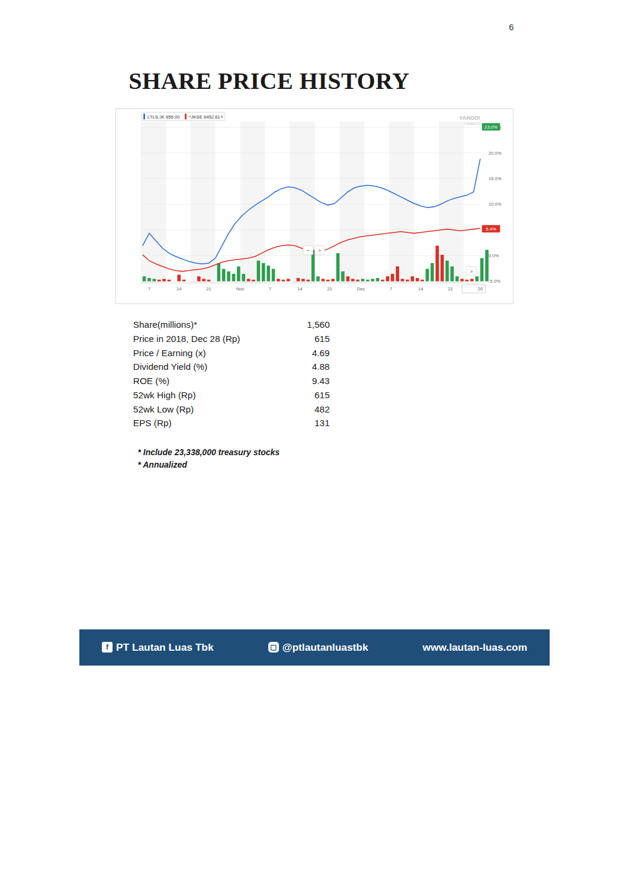6
Share Price History
LTLS.JK 655.00 ^JKSE 6452.61 × YAHOO! FINANCE 25.0% 20.0% 15.0% 10.0% 5.0% 0.0% -5.0% 23.0% 5.4% − + » 7 14 21 Nov 7 14 21 Dec 7 14 21 20
| Share(millions)* | 1,560 |
| Price in 2018, Dec 28 (Rp) | 615 |
| Price / Earning (x) | 4.69 |
| Dividend Yield (%) | 4.88 |
| ROE (%) | 9.43 |
| 52wk High (Rp) | 615 |
| 52wk Low (Rp) | 482 |
| EPS (Rp) | 131 |
* Include 23,338,000 treasury stocks
* Annualized
fPT Lautan Luas Tbk
▢@ptlautanluastbk
www.lautan-luas.com